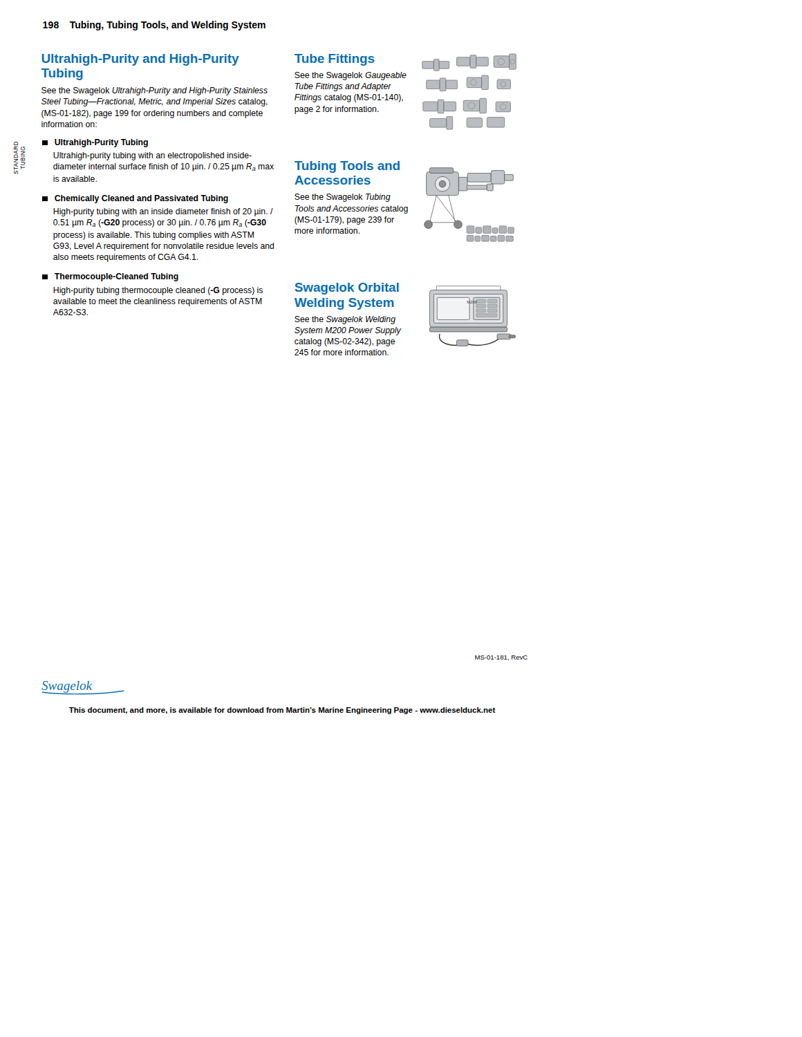198 Tubing, Tubing Tools, and Welding System
STANDARD
TUBING
Ultrahigh-Purity and High-Purity Tubing
See the Swagelok Ultrahigh-Purity and High-Purity Stainless Steel Tubing—Fractional, Metric, and Imperial Sizes catalog, (MS-01-182), page 199 for ordering numbers and complete information on:
Ultrahigh-Purity Tubing Ultrahigh-purity tubing with an electropolished inside-diameter internal surface finish of 10 µin. / 0.25 µm Ra max is available.
Chemically Cleaned and Passivated Tubing High-purity tubing with an inside diameter finish of 20 µin. / 0.51 µm Ra (-G20 process) or 30 µin. / 0.76 µm Ra (-G30 process) is available. This tubing complies with ASTM G93, Level A requirement for nonvolatile residue levels and also meets requirements of CGA G4.1.
Thermocouple-Cleaned Tubing High-purity tubing thermocouple cleaned (-G process) is available to meet the cleanliness requirements of ASTM A632-S3.
Tube Fittings
See the Swagelok Gaugeable Tube Fittings and Adapter Fittings catalog (MS-01-140), page 2 for information.
Tubing Tools and Accessories
See the Swagelok Tubing Tools and Accessories catalog (MS-01-179), page 239 for more information.
Swagelok Orbital Welding System
See the Swagelok Welding System M200 Power Supply catalog (MS-02-342), page 245 for more information.
MS-01-181, RevC
This document, and more, is available for download from Martin's Marine Engineering Page - www.dieselduck.net